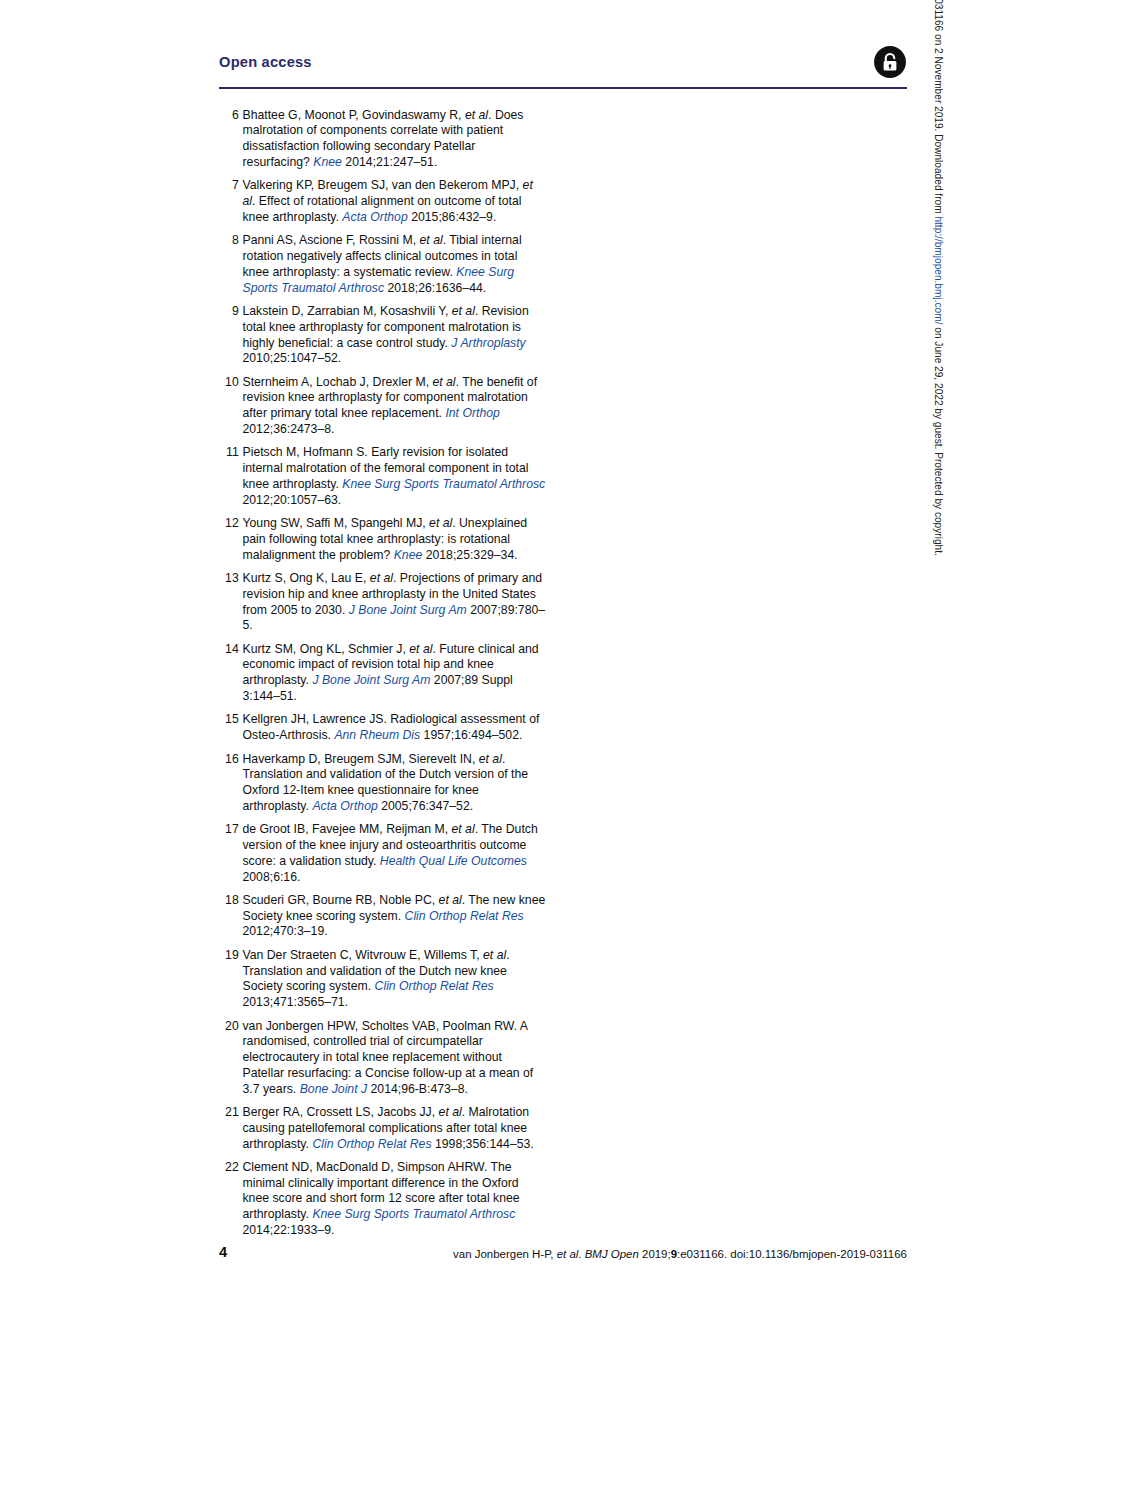Open access
Bhattee G, Moonot P, Govindaswamy R, et al. Does malrotation of components correlate with patient dissatisfaction following secondary Patellar resurfacing? Knee 2014;21:247–51.
Valkering KP, Breugem SJ, van den Bekerom MPJ, et al. Effect of rotational alignment on outcome of total knee arthroplasty. Acta Orthop 2015;86:432–9.
Panni AS, Ascione F, Rossini M, et al. Tibial internal rotation negatively affects clinical outcomes in total knee arthroplasty: a systematic review. Knee Surg Sports Traumatol Arthrosc 2018;26:1636–44.
Lakstein D, Zarrabian M, Kosashvili Y, et al. Revision total knee arthroplasty for component malrotation is highly beneficial: a case control study. J Arthroplasty 2010;25:1047–52.
Sternheim A, Lochab J, Drexler M, et al. The benefit of revision knee arthroplasty for component malrotation after primary total knee replacement. Int Orthop 2012;36:2473–8.
Pietsch M, Hofmann S. Early revision for isolated internal malrotation of the femoral component in total knee arthroplasty. Knee Surg Sports Traumatol Arthrosc 2012;20:1057–63.
Young SW, Saffi M, Spangehl MJ, et al. Unexplained pain following total knee arthroplasty: is rotational malalignment the problem? Knee 2018;25:329–34.
Kurtz S, Ong K, Lau E, et al. Projections of primary and revision hip and knee arthroplasty in the United States from 2005 to 2030. J Bone Joint Surg Am 2007;89:780–5.
Kurtz SM, Ong KL, Schmier J, et al. Future clinical and economic impact of revision total hip and knee arthroplasty. J Bone Joint Surg Am 2007;89 Suppl 3:144–51.
Kellgren JH, Lawrence JS. Radiological assessment of Osteo-Arthrosis. Ann Rheum Dis 1957;16:494–502.
Haverkamp D, Breugem SJM, Sierevelt IN, et al. Translation and validation of the Dutch version of the Oxford 12-Item knee questionnaire for knee arthroplasty. Acta Orthop 2005;76:347–52.
de Groot IB, Favejee MM, Reijman M, et al. The Dutch version of the knee injury and osteoarthritis outcome score: a validation study. Health Qual Life Outcomes 2008;6:16.
Scuderi GR, Bourne RB, Noble PC, et al. The new knee Society knee scoring system. Clin Orthop Relat Res 2012;470:3–19.
Van Der Straeten C, Witvrouw E, Willems T, et al. Translation and validation of the Dutch new knee Society scoring system. Clin Orthop Relat Res 2013;471:3565–71.
van Jonbergen HPW, Scholtes VAB, Poolman RW. A randomised, controlled trial of circumpatellar electrocautery in total knee replacement without Patellar resurfacing: a Concise follow-up at a mean of 3.7 years. Bone Joint J 2014;96-B:473–8.
Berger RA, Crossett LS, Jacobs JJ, et al. Malrotation causing patellofemoral complications after total knee arthroplasty. Clin Orthop Relat Res 1998;356:144–53.
Clement ND, MacDonald D, Simpson AHRW. The minimal clinically important difference in the Oxford knee score and short form 12 score after total knee arthroplasty. Knee Surg Sports Traumatol Arthrosc 2014;22:1933–9.
4
van Jonbergen H-P, et al. BMJ Open 2019;9:e031166. doi:10.1136/bmjopen-2019-031166
BMJ Open: first published as 10.1136/bmjopen-2019-031166 on 2 November 2019. Downloaded from http://bmjopen.bmj.com/ on June 29, 2022 by guest. Protected by copyright.